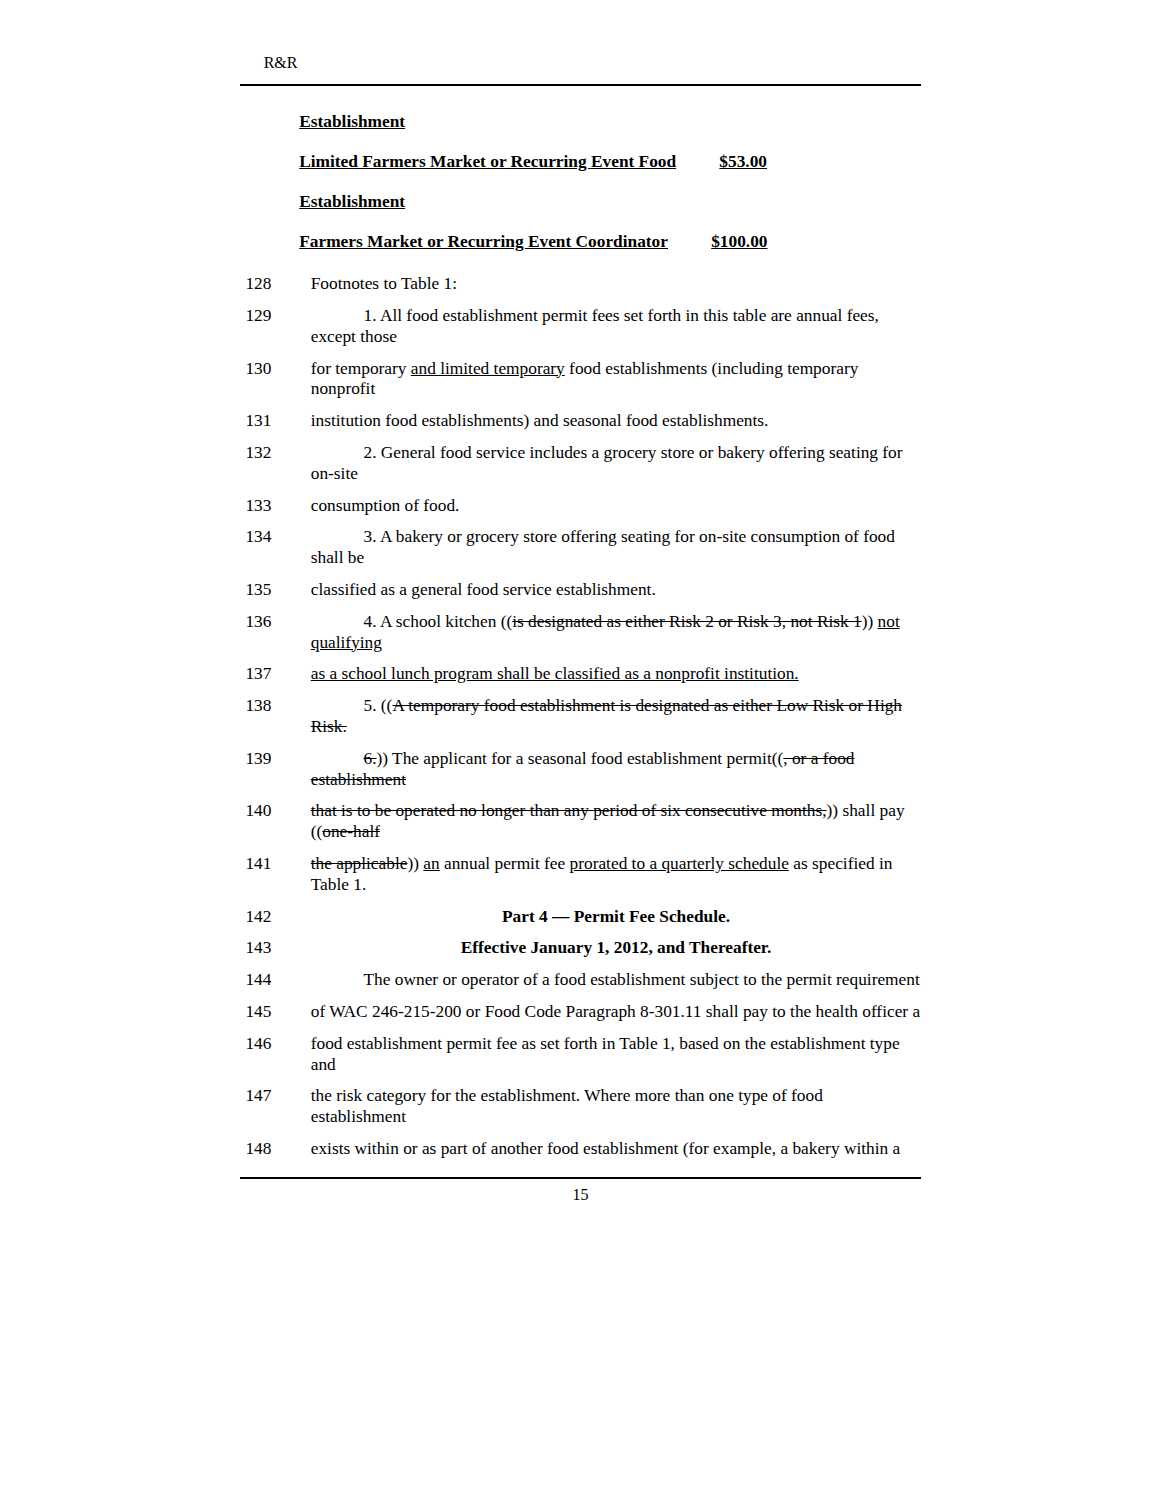R&R
Establishment
Limited Farmers Market or Recurring Event Food $53.00
Establishment
Farmers Market or Recurring Event Coordinator $100.00
128 Footnotes to Table 1:
129 1. All food establishment permit fees set forth in this table are annual fees, except those
130 for temporary and limited temporary food establishments (including temporary nonprofit
131 institution food establishments) and seasonal food establishments.
132 2. General food service includes a grocery store or bakery offering seating for on-site
133 consumption of food.
134 3. A bakery or grocery store offering seating for on-site consumption of food shall be
135 classified as a general food service establishment.
136 4. A school kitchen ((is designated as either Risk 2 or Risk 3, not Risk 1)) not qualifying
137 as a school lunch program shall be classified as a nonprofit institution.
138 5. ((A temporary food establishment is designated as either Low Risk or High Risk.
139 6.)) The applicant for a seasonal food establishment permit((, or a food establishment
140 that is to be operated no longer than any period of six consecutive months,)) shall pay ((one-half
141 the applicable)) an annual permit fee prorated to a quarterly schedule as specified in Table 1.
142 Part 4 — Permit Fee Schedule.
143 Effective January 1, 2012, and Thereafter.
144 The owner or operator of a food establishment subject to the permit requirement
145 of WAC 246-215-200 or Food Code Paragraph 8-301.11 shall pay to the health officer a
146 food establishment permit fee as set forth in Table 1, based on the establishment type and
147 the risk category for the establishment. Where more than one type of food establishment
148 exists within or as part of another food establishment (for example, a bakery within a
15